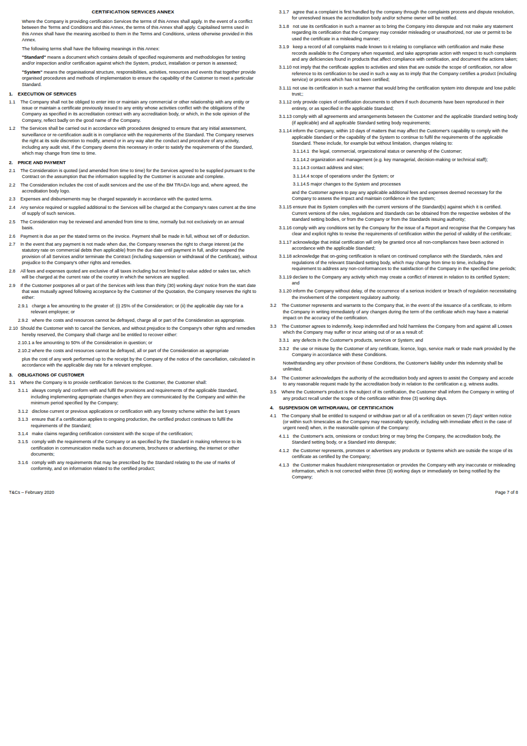Certification Services Annex
Where the Company is providing certification Services the terms of this Annex shall apply. In the event of a conflict between the Terms and Conditions and this Annex, the terms of this Annex shall apply. Capitalised terms used in this Annex shall have the meaning ascribed to them in the Terms and Conditions, unless otherwise provided in this Annex.
The following terms shall have the following meanings in this Annex:
"Standard" means a document which contains details of specified requirements and methodologies for testing and/or inspection and/or certification against which the System, product, installation or person is assessed;
"System" means the organisational structure, responsibilities, activities, resources and events that together provide organised procedures and methods of implementation to ensure the capability of the Customer to meet a particular Standard.
1. Execution of Services
1.1 The Company shall not be obliged to enter into or maintain any commercial or other relationship with any entity or issue or maintain a certificate previously issued to any entity whose activities conflict with the obligations of the Company as specified in its accreditation contract with any accreditation body, or which, in the sole opinion of the Company, reflect badly on the good name of the Company.
1.2 The Services shall be carried out in accordance with procedures designed to ensure that any initial assessment, surveillance or re-certification audit is in compliance with the requirements of the Standard. The Company reserves the right at its sole discretion to modify, amend or in any way alter the conduct and procedure of any activity, including any audit visit, if the Company deems this necessary in order to satisfy the requirements of the Standard, which may change from time to time.
2. Price and Payment
2.1 The Consideration is quoted (and amended from time to time) for the Services agreed to be supplied pursuant to the Contract on the assumption that the information supplied by the Customer is accurate and complete.
2.2 The Consideration includes the cost of audit services and the use of the BM TRADA logo and, where agreed, the accreditation body logo.
2.3 Expenses and disbursements may be charged separately in accordance with the quoted terms.
2.4 Any service required or supplied additional to the Services will be charged at the Company's rates current at the time of supply of such services.
2.5 The Consideration may be reviewed and amended from time to time, normally but not exclusively on an annual basis.
2.6 Payment is due as per the stated terms on the invoice. Payment shall be made in full, without set off or deduction.
2.7 In the event that any payment is not made when due, the Company reserves the right to charge interest (at the statutory rate on commercial debts then applicable) from the due date until payment in full, and/or suspend the provision of all Services and/or terminate the Contract (including suspension or withdrawal of the Certificate), without prejudice to the Company's other rights and remedies.
2.8 All fees and expenses quoted are exclusive of all taxes including but not limited to value added or sales tax, which will be charged at the current rate of the country in which the services are supplied.
2.9 If the Customer postpones all or part of the Services with less than thirty (30) working days' notice from the start date that was mutually agreed following acceptance by the Customer of the Quotation, the Company reserves the right to either:
2.9.1 charge a fee amounting to the greater of: (i) 25% of the Consideration; or (ii) the applicable day rate for a relevant employee; or
2.9.2 where the costs and resources cannot be defrayed, charge all or part of the Consideration as appropriate.
2.10 Should the Customer wish to cancel the Services, and without prejudice to the Company's other rights and remedies hereby reserved, the Company shall charge and be entitled to recover either:
2.10.1 a fee amounting to 50% of the Consideration in question; or
2.10.2 where the costs and resources cannot be defrayed, all or part of the Consideration as appropriate
plus the cost of any work performed up to the receipt by the Company of the notice of the cancellation, calculated in accordance with the applicable day rate for a relevant employee.
3. Obligations of Customer
3.1 Where the Company is to provide certification Services to the Customer, the Customer shall:
3.1.1 always comply and conform with and fulfil the provisions and requirements of the applicable Standard, including implementing appropriate changes when they are communicated by the Company and within the minimum period specified by the Company;
3.1.2 disclose current or previous applications or certification with any forestry scheme within the last 5 years
3.1.3 ensure that if a certification applies to ongoing production, the certified product continues to fulfil the requirements of the Standard;
3.1.4 make claims regarding certification consistent with the scope of the certification;
3.1.5 comply with the requirements of the Company or as specified by the Standard in making reference to its certification in communication media such as documents, brochures or advertising, the internet or other documents;
3.1.6 comply with any requirements that may be prescribed by the Standard relating to the use of marks of conformity, and on information related to the certified product;
3.1.7 agree that a complaint is first handled by the company through the complaints process and dispute resolution, for unresolved issues the accreditation body and/or scheme owner will be notified.
3.1.8 not use its certification in such a manner as to bring the Company into disrepute and not make any statement regarding its certification that the Company may consider misleading or unauthorized, nor use or permit to be used the certificate in a misleading manner;
3.1.9 keep a record of all complaints made known to it relating to compliance with certification and make these records available to the Company when requested, and take appropriate action with respect to such complaints and any deficiencies found in products that affect compliance with certification, and document the actions taken;
3.1.10 not imply that the certificate applies to activities and sites that are outside the scope of certification, nor allow reference to its certification to be used in such a way as to imply that the Company certifies a product (including service) or process which has not been certified;
3.1.11 not use its certification in such a manner that would bring the certification system into disrepute and lose public trust;;
3.1.12 only provide copies of certification documents to others if such documents have been reproduced in their entirety, or as specified in the applicable Standard;
3.1.13 comply with all agreements and arrangements between the Customer and the applicable Standard setting body (if applicable) and all applicable Standard setting body requirements;
3.1.14 inform the Company, within 10 days of matters that may affect the Customer's capability to comply with the applicable Standard or the capability of the System to continue to fulfil the requirements of the applicable Standard. These include, for example but without limitation, changes relating to:
3.1.14.1 the legal, commercial, organizational status or ownership of the Customer;
3.1.14.2 organization and management (e.g. key managerial, decision-making or technical staff);
3.1.14.3 contact address and sites;
3.1.14.4 scope of operations under the System; or
3.1.14.5 major changes to the System and processes
and the Customer agrees to pay any applicable additional fees and expenses deemed necessary for the Company to assess the impact and maintain confidence in the System;
3.1.15 ensure that its System complies with the current versions of the Standard(s) against which it is certified. Current versions of the rules, regulations and Standards can be obtained from the respective websites of the standard setting bodies, or from the Company or from the Standards issuing authority;
3.1.16 comply with any conditions set by the Company for the issue of a Report and recognise that the Company has clear and explicit rights to revise the requirements of certification within the period of validity of the certificate;
3.1.17 acknowledge that initial certification will only be granted once all non-compliances have been actioned in accordance with the applicable Standard;
3.1.18 acknowledge that on-going certification is reliant on continued compliance with the Standards, rules and regulations of the relevant Standard setting body, which may change from time to time, including the requirement to address any non-conformances to the satisfaction of the Company in the specified time periods;
3.1.19 declare to the Company any activity which may create a conflict of interest in relation to its certified System; and
3.1.20 inform the Company without delay, of the occurrence of a serious incident or breach of regulation necessitating the involvement of the competent regulatory authority.
3.2 The Customer represents and warrants to the Company that, in the event of the issuance of a certificate, to inform the Company in writing immediately of any changes during the term of the certificate which may have a material impact on the accuracy of the certification.
3.3 The Customer agrees to indemnify, keep indemnified and hold harmless the Company from and against all Losses which the Company may suffer or incur arising out of or as a result of:
3.3.1 any defects in the Customer's products, services or System; and
3.3.2 the use or misuse by the Customer of any certificate, licence, logo, service mark or trade mark provided by the Company in accordance with these Conditions.
Notwithstanding any other provision of these Conditions, the Customer's liability under this indemnity shall be unlimited.
3.4 The Customer acknowledges the authority of the accreditation body and agrees to assist the Company and accede to any reasonable request made by the accreditation body in relation to the certification e.g. witness audits.
3.5 Where the Customer's product is the subject of its certification, the Customer shall inform the Company in writing of any product recall under the scope of the certificate within three (3) working days.
4. Suspension or Withdrawal of Certification
4.1 The Company shall be entitled to suspend or withdraw part or all of a certification on seven (7) days' written notice (or within such timescales as the Company may reasonably specify, including with immediate effect in the case of urgent need) when, in the reasonable opinion of the Company:
4.1.1 the Customer's acts, omissions or conduct bring or may bring the Company, the accreditation body, the Standard setting body, or a Standard into disrepute;
4.1.2 the Customer represents, promotes or advertises any products or Systems which are outside the scope of its certificate as certified by the Company;
4.1.3 the Customer makes fraudulent misrepresentation or provides the Company with any inaccurate or misleading information, which is not corrected within three (3) working days or immediately on being notified by the Company;
T&Cs – February 2020 Page 7 of 8